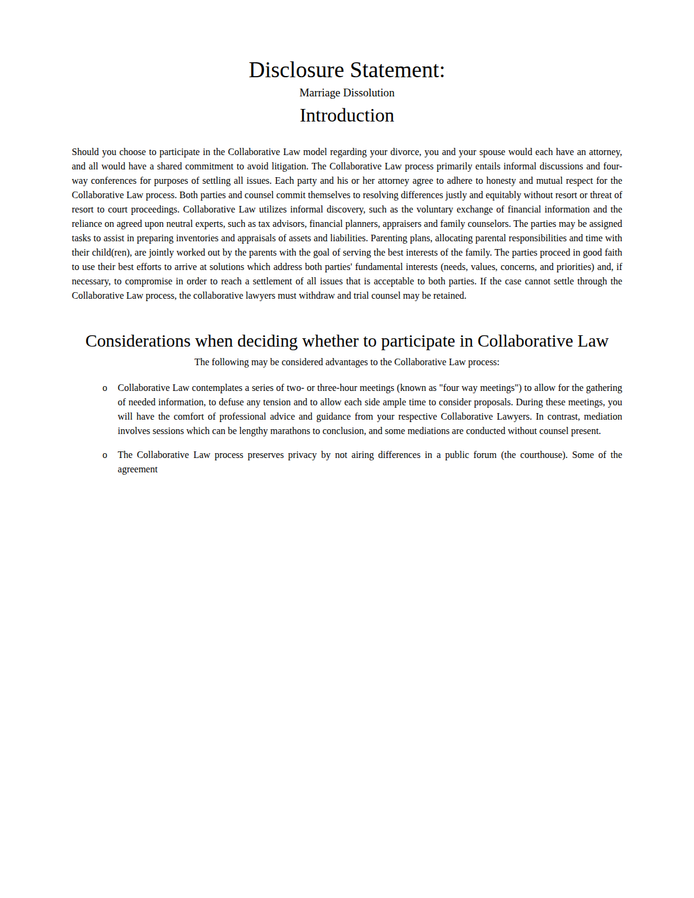Disclosure Statement:
Marriage Dissolution
Introduction
Should you choose to participate in the Collaborative Law model regarding your divorce, you and your spouse would each have an attorney, and all would have a shared commitment to avoid litigation. The Collaborative Law process primarily entails informal discussions and four-way conferences for purposes of settling all issues. Each party and his or her attorney agree to adhere to honesty and mutual respect for the Collaborative Law process. Both parties and counsel commit themselves to resolving differences justly and equitably without resort or threat of resort to court proceedings. Collaborative Law utilizes informal discovery, such as the voluntary exchange of financial information and the reliance on agreed upon neutral experts, such as tax advisors, financial planners, appraisers and family counselors. The parties may be assigned tasks to assist in preparing inventories and appraisals of assets and liabilities. Parenting plans, allocating parental responsibilities and time with their child(ren), are jointly worked out by the parents with the goal of serving the best interests of the family. The parties proceed in good faith to use their best efforts to arrive at solutions which address both parties' fundamental interests (needs, values, concerns, and priorities) and, if necessary, to compromise in order to reach a settlement of all issues that is acceptable to both parties. If the case cannot settle through the Collaborative Law process, the collaborative lawyers must withdraw and trial counsel may be retained.
Considerations when deciding whether to participate in Collaborative Law
The following may be considered advantages to the Collaborative Law process:
Collaborative Law contemplates a series of two- or three-hour meetings (known as "four way meetings") to allow for the gathering of needed information, to defuse any tension and to allow each side ample time to consider proposals. During these meetings, you will have the comfort of professional advice and guidance from your respective Collaborative Lawyers. In contrast, mediation involves sessions which can be lengthy marathons to conclusion, and some mediations are conducted without counsel present.
The Collaborative Law process preserves privacy by not airing differences in a public forum (the courthouse). Some of the agreement